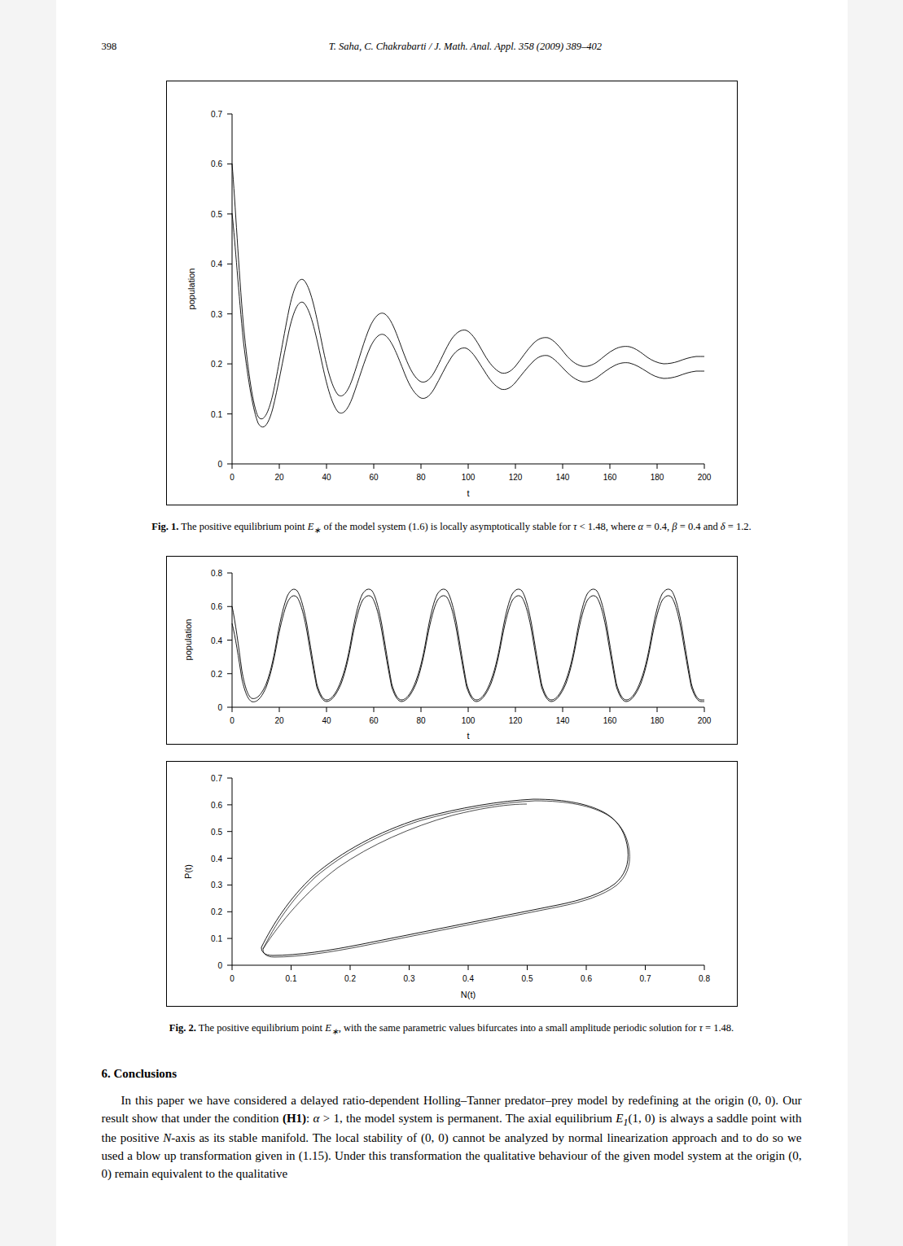398 T. Saha, C. Chakrabarti / J. Math. Anal. Appl. 358 (2009) 389–402
0 0.1 0.2 0.3 0.4 0.5 0.6 0.7 0 20 40 60 80 100 120 140 160 180 200 t population
Fig. 1. The positive equilibrium point E∗ of the model system (1.6) is locally asymptotically stable for τ < 1.48, where α = 0.4, β = 0.4 and δ = 1.2.
0 0.2 0.4 0.6 0.8 0 20 40 60 80 100 120 140 160 180 200 t population 0 0.1 0.2 0.3 0.4 0.5 0.6 0.7 0 0.1 0.2 0.3 0.4 0.5 0.6 0.7 0.8 N(t) P(t)
Fig. 2. The positive equilibrium point E∗, with the same parametric values bifurcates into a small amplitude periodic solution for τ = 1.48.
6. Conclusions
In this paper we have considered a delayed ratio-dependent Holling–Tanner predator–prey model by redefining at the origin (0, 0). Our result show that under the condition (H1): α > 1, the model system is permanent. The axial equilibrium E1(1, 0) is always a saddle point with the positive N-axis as its stable manifold. The local stability of (0, 0) cannot be analyzed by normal linearization approach and to do so we used a blow up transformation given in (1.15). Under this transformation the qualitative behaviour of the given model system at the origin (0, 0) remain equivalent to the qualitative